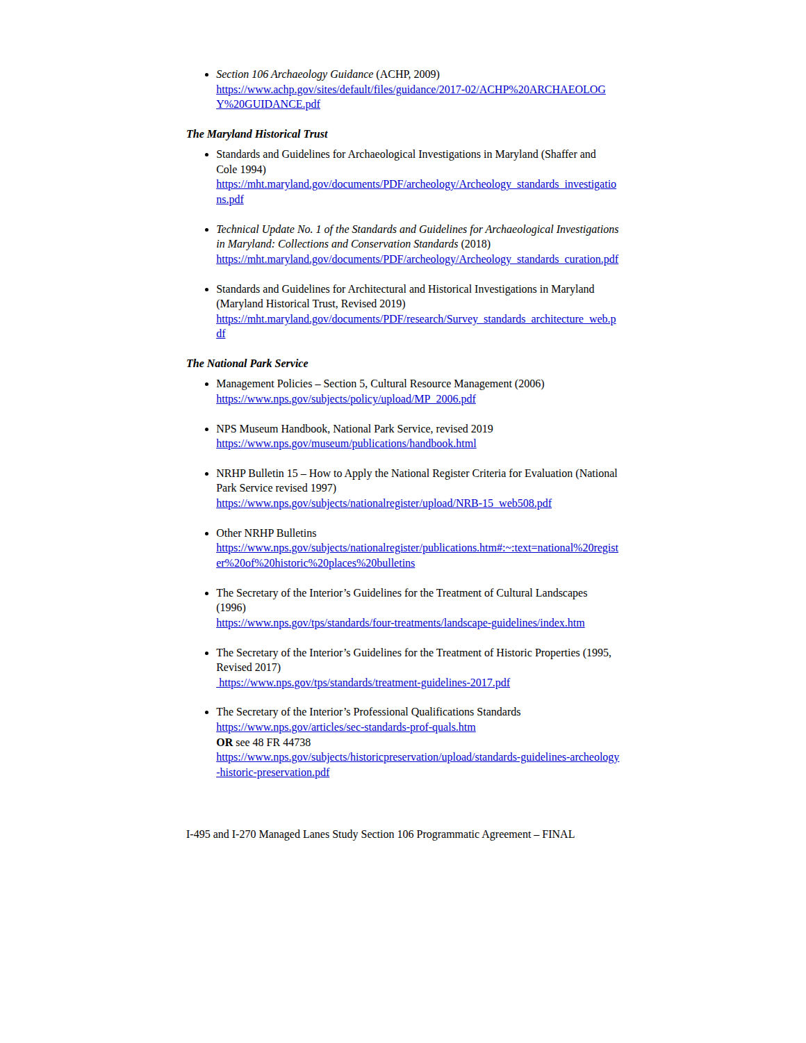Section 106 Archaeology Guidance (ACHP, 2009)
https://www.achp.gov/sites/default/files/guidance/2017-02/ACHP%20ARCHAEOLOGY%20GUIDANCE.pdf
The Maryland Historical Trust
Standards and Guidelines for Archaeological Investigations in Maryland (Shaffer and Cole 1994)
https://mht.maryland.gov/documents/PDF/archeology/Archeology_standards_investigations.pdf
Technical Update No. 1 of the Standards and Guidelines for Archaeological Investigations in Maryland: Collections and Conservation Standards (2018)
https://mht.maryland.gov/documents/PDF/archeology/Archeology_standards_curation.pdf
Standards and Guidelines for Architectural and Historical Investigations in Maryland (Maryland Historical Trust, Revised 2019)
https://mht.maryland.gov/documents/PDF/research/Survey_standards_architecture_web.pdf
The National Park Service
Management Policies – Section 5, Cultural Resource Management (2006)
https://www.nps.gov/subjects/policy/upload/MP_2006.pdf
NPS Museum Handbook, National Park Service, revised 2019
https://www.nps.gov/museum/publications/handbook.html
NRHP Bulletin 15 – How to Apply the National Register Criteria for Evaluation (National Park Service revised 1997)
https://www.nps.gov/subjects/nationalregister/upload/NRB-15_web508.pdf
Other NRHP Bulletins
https://www.nps.gov/subjects/nationalregister/publications.htm#:~:text=national%20register%20of%20historic%20places%20bulletins
The Secretary of the Interior’s Guidelines for the Treatment of Cultural Landscapes (1996)
https://www.nps.gov/tps/standards/four-treatments/landscape-guidelines/index.htm
The Secretary of the Interior’s Guidelines for the Treatment of Historic Properties (1995, Revised 2017)
https://www.nps.gov/tps/standards/treatment-guidelines-2017.pdf
The Secretary of the Interior’s Professional Qualifications Standards
https://www.nps.gov/articles/sec-standards-prof-quals.htm
OR see 48 FR 44738
https://www.nps.gov/subjects/historicpreservation/upload/standards-guidelines-archeology-historic-preservation.pdf
I-495 and I-270 Managed Lanes Study Section 106 Programmatic Agreement – FINAL